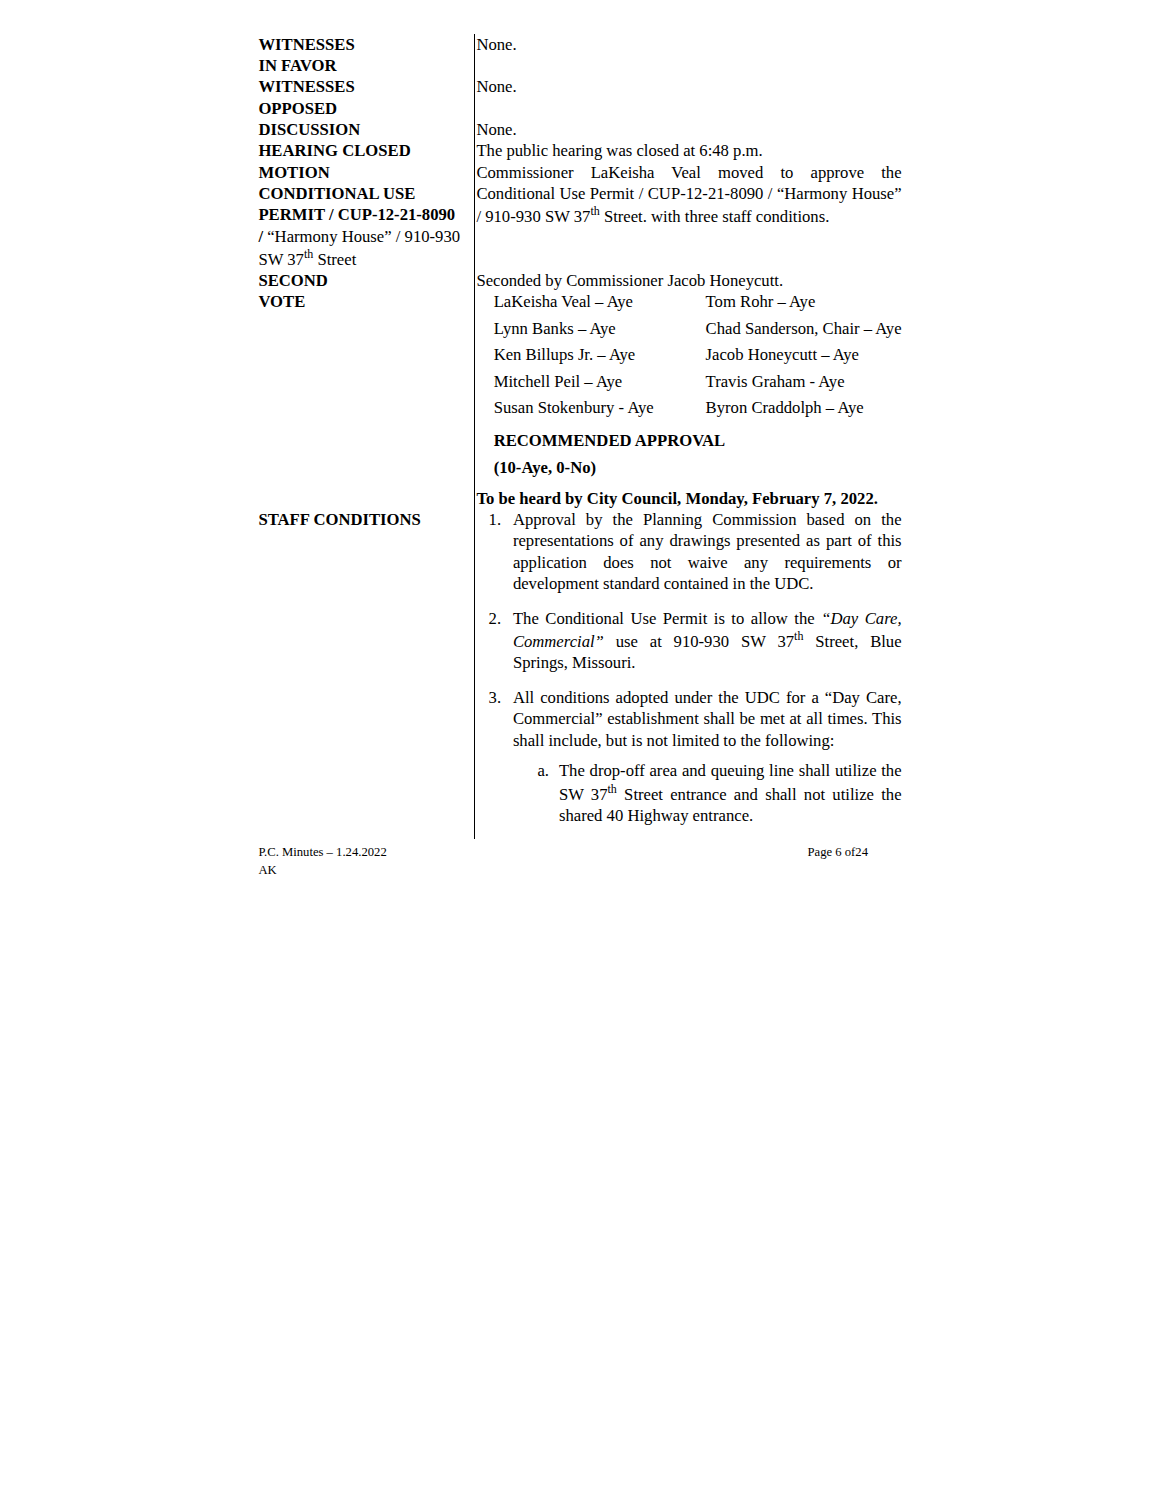| WITNESSES IN FAVOR | | None. |
| WITNESSES OPPOSED | | None. |
| DISCUSSION | | None. |
| HEARING CLOSED | | The public hearing was closed at 6:48 p.m. |
| MOTION CONDITIONAL USE PERMIT / CUP-12-21-8090 / “Harmony House” / 910-930 SW 37 th Street | | Commissioner LaKeisha Veal moved to approve the Conditional Use Permit / CUP-12-21-8090 / “Harmony House” / 910-930 SW 37 th Street. with three staff conditions. |
| SECOND | | Seconded by Commissioner Jacob Honeycutt. |
| VOTE | | / LaKeisha Veal – Aye / Tom Rohr – Aye / / Lynn Banks – Aye / Chad Sanderson, Chair – Aye / / Ken Billups Jr. – Aye / Jacob Honeycutt – Aye / / Mitchell Peil – Aye / Travis Graham - Aye / / Susan Stokenbury - Aye / Byron Craddolph – Aye / RECOMMENDED APPROVAL (10-Aye, 0-No) To be heard by City Council, Monday, February 7, 2022. |
| STAFF CONDITIONS | | Approval by the Planning Commission based on the representations of any drawings presented as part of this application does not waive any requirements or development standard contained in the UDC. The Conditional Use Permit is to allow the “Day Care, Commercial” use at 910-930 SW 37 th Street, Blue Springs, Missouri. All conditions adopted under the UDC for a “Day Care, Commercial” establishment shall be met at all times. This shall include, but is not limited to the following: The drop-off area and queuing line shall utilize the SW 37 th Street entrance and shall not utilize the shared 40 Highway entrance. |
P.C. Minutes – 1.24.2022
Page 6 of24
AK